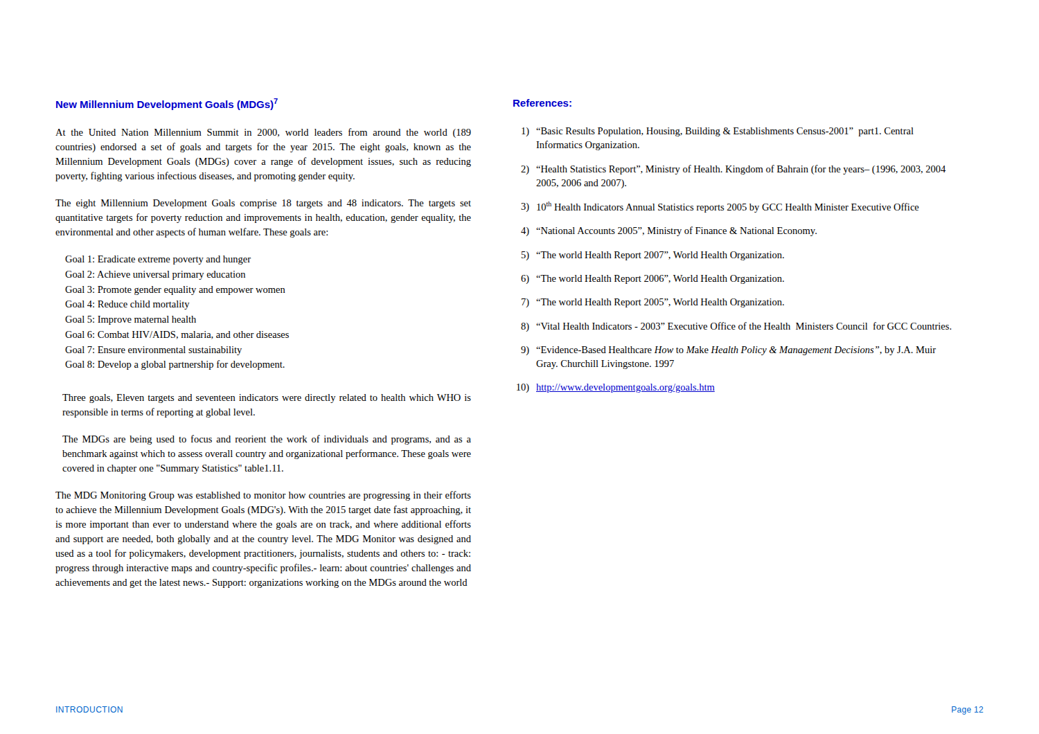New Millennium Development Goals (MDGs)7
At the United Nation Millennium Summit in 2000, world leaders from around the world (189 countries) endorsed a set of goals and targets for the year 2015. The eight goals, known as the Millennium Development Goals (MDGs) cover a range of development issues, such as reducing poverty, fighting various infectious diseases, and promoting gender equity.
The eight Millennium Development Goals comprise 18 targets and 48 indicators. The targets set quantitative targets for poverty reduction and improvements in health, education, gender equality, the environmental and other aspects of human welfare. These goals are:
Goal 1: Eradicate extreme poverty and hunger
Goal 2: Achieve universal primary education
Goal 3: Promote gender equality and empower women
Goal 4: Reduce child mortality
Goal 5: Improve maternal health
Goal 6: Combat HIV/AIDS, malaria, and other diseases
Goal 7: Ensure environmental sustainability
Goal 8: Develop a global partnership for development.
Three goals, Eleven targets and seventeen indicators were directly related to health which WHO is responsible in terms of reporting at global level.
The MDGs are being used to focus and reorient the work of individuals and programs, and as a benchmark against which to assess overall country and organizational performance. These goals were covered in chapter one "Summary Statistics" table1.11.
The MDG Monitoring Group was established to monitor how countries are progressing in their efforts to achieve the Millennium Development Goals (MDG's). With the 2015 target date fast approaching, it is more important than ever to understand where the goals are on track, and where additional efforts and support are needed, both globally and at the country level. The MDG Monitor was designed and used as a tool for policymakers, development practitioners, journalists, students and others to: - track: progress through interactive maps and country-specific profiles.- learn: about countries' challenges and achievements and get the latest news.- Support: organizations working on the MDGs around the world
References:
“Basic Results Population, Housing, Building & Establishments Census-2001” part1. Central Informatics Organization.
“Health Statistics Report”, Ministry of Health. Kingdom of Bahrain (for the years– (1996, 2003, 2004 2005, 2006 and 2007).
10th Health Indicators Annual Statistics reports 2005 by GCC Health Minister Executive Office
“National Accounts 2005”, Ministry of Finance & National Economy.
“The world Health Report 2007”, World Health Organization.
“The world Health Report 2006”, World Health Organization.
“The world Health Report 2005”, World Health Organization.
“Vital Health Indicators - 2003” Executive Office of the Health Ministers Council for GCC Countries.
“Evidence-Based Healthcare How to Make Health Policy & Management Decisions”, by J.A. Muir Gray. Churchill Livingstone. 1997
http://www.developmentgoals.org/goals.htm
INTRODUCTION
Page 12